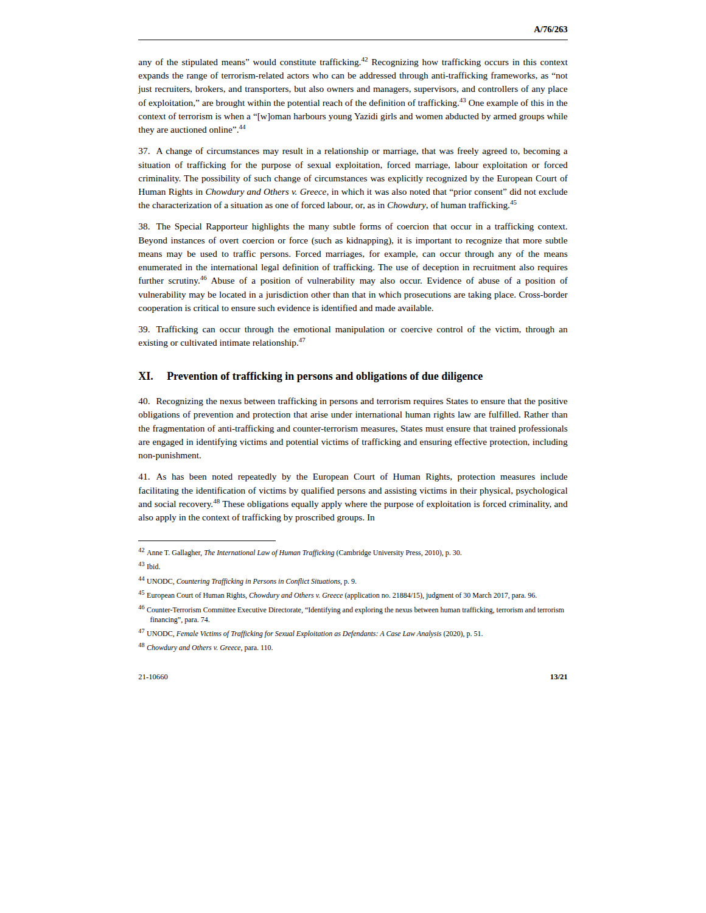A/76/263
any of the stipulated means” would constitute trafficking.42 Recognizing how trafficking occurs in this context expands the range of terrorism-related actors who can be addressed through anti-trafficking frameworks, as “not just recruiters, brokers, and transporters, but also owners and managers, supervisors, and controllers of any place of exploitation,” are brought within the potential reach of the definition of trafficking.43 One example of this in the context of terrorism is when a “[w]oman harbours young Yazidi girls and women abducted by armed groups while they are auctioned online”.44
37. A change of circumstances may result in a relationship or marriage, that was freely agreed to, becoming a situation of trafficking for the purpose of sexual exploitation, forced marriage, labour exploitation or forced criminality. The possibility of such change of circumstances was explicitly recognized by the European Court of Human Rights in Chowdury and Others v. Greece, in which it was also noted that “prior consent” did not exclude the characterization of a situation as one of forced labour, or, as in Chowdury, of human trafficking.45
38. The Special Rapporteur highlights the many subtle forms of coercion that occur in a trafficking context. Beyond instances of overt coercion or force (such as kidnapping), it is important to recognize that more subtle means may be used to traffic persons. Forced marriages, for example, can occur through any of the means enumerated in the international legal definition of trafficking. The use of deception in recruitment also requires further scrutiny.46 Abuse of a position of vulnerability may also occur. Evidence of abuse of a position of vulnerability may be located in a jurisdiction other than that in which prosecutions are taking place. Cross-border cooperation is critical to ensure such evidence is identified and made available.
39. Trafficking can occur through the emotional manipulation or coercive control of the victim, through an existing or cultivated intimate relationship.47
XI. Prevention of trafficking in persons and obligations of due diligence
40. Recognizing the nexus between trafficking in persons and terrorism requires States to ensure that the positive obligations of prevention and protection that arise under international human rights law are fulfilled. Rather than the fragmentation of anti-trafficking and counter-terrorism measures, States must ensure that trained professionals are engaged in identifying victims and potential victims of trafficking and ensuring effective protection, including non-punishment.
41. As has been noted repeatedly by the European Court of Human Rights, protection measures include facilitating the identification of victims by qualified persons and assisting victims in their physical, psychological and social recovery.48 These obligations equally apply where the purpose of exploitation is forced criminality, and also apply in the context of trafficking by proscribed groups. In
42 Anne T. Gallagher, The International Law of Human Trafficking (Cambridge University Press, 2010), p. 30.
43 Ibid.
44 UNODC, Countering Trafficking in Persons in Conflict Situations, p. 9.
45 European Court of Human Rights, Chowdury and Others v. Greece (application no. 21884/15), judgment of 30 March 2017, para. 96.
46 Counter-Terrorism Committee Executive Directorate, “Identifying and exploring the nexus between human trafficking, terrorism and terrorism financing”, para. 74.
47 UNODC, Female Victims of Trafficking for Sexual Exploitation as Defendants: A Case Law Analysis (2020), p. 51.
48 Chowdury and Others v. Greece, para. 110.
21-10660 13/21